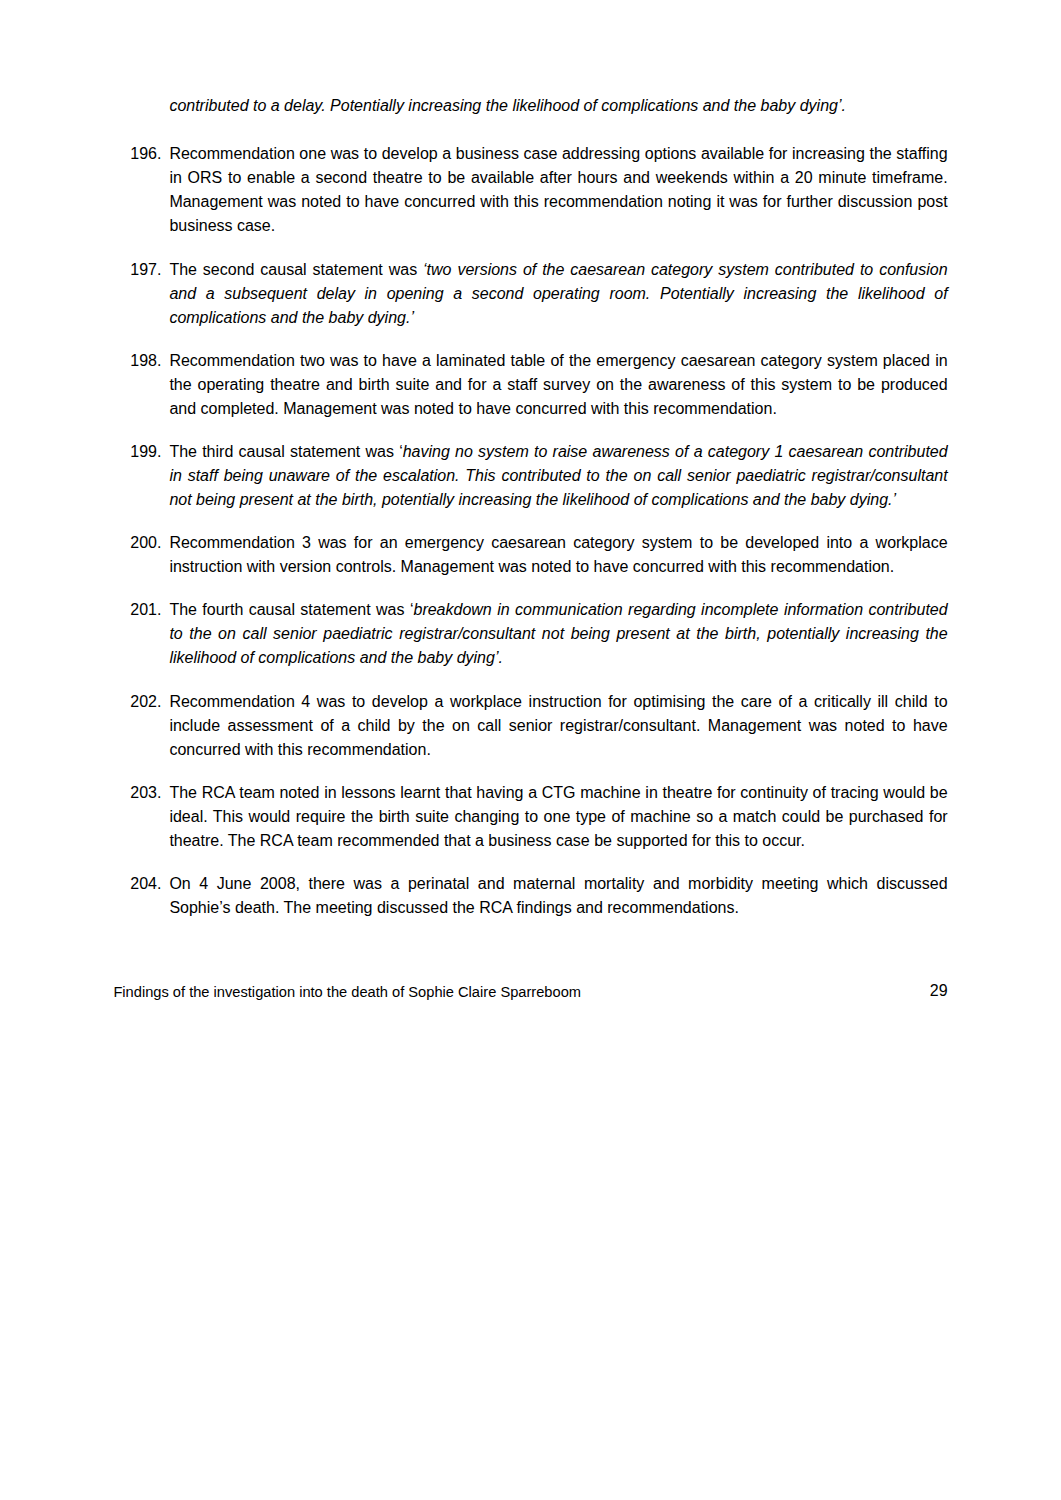contributed to a delay. Potentially increasing the likelihood of complications and the baby dying’.
196. Recommendation one was to develop a business case addressing options available for increasing the staffing in ORS to enable a second theatre to be available after hours and weekends within a 20 minute timeframe. Management was noted to have concurred with this recommendation noting it was for further discussion post business case.
197. The second causal statement was ‘two versions of the caesarean category system contributed to confusion and a subsequent delay in opening a second operating room. Potentially increasing the likelihood of complications and the baby dying.’
198. Recommendation two was to have a laminated table of the emergency caesarean category system placed in the operating theatre and birth suite and for a staff survey on the awareness of this system to be produced and completed. Management was noted to have concurred with this recommendation.
199. The third causal statement was ‘having no system to raise awareness of a category 1 caesarean contributed in staff being unaware of the escalation. This contributed to the on call senior paediatric registrar/consultant not being present at the birth, potentially increasing the likelihood of complications and the baby dying.’
200. Recommendation 3 was for an emergency caesarean category system to be developed into a workplace instruction with version controls. Management was noted to have concurred with this recommendation.
201. The fourth causal statement was ‘breakdown in communication regarding incomplete information contributed to the on call senior paediatric registrar/consultant not being present at the birth, potentially increasing the likelihood of complications and the baby dying’.
202. Recommendation 4 was to develop a workplace instruction for optimising the care of a critically ill child to include assessment of a child by the on call senior registrar/consultant. Management was noted to have concurred with this recommendation.
203. The RCA team noted in lessons learnt that having a CTG machine in theatre for continuity of tracing would be ideal. This would require the birth suite changing to one type of machine so a match could be purchased for theatre. The RCA team recommended that a business case be supported for this to occur.
204. On 4 June 2008, there was a perinatal and maternal mortality and morbidity meeting which discussed Sophie’s death. The meeting discussed the RCA findings and recommendations.
Findings of the investigation into the death of Sophie Claire Sparreboom 29